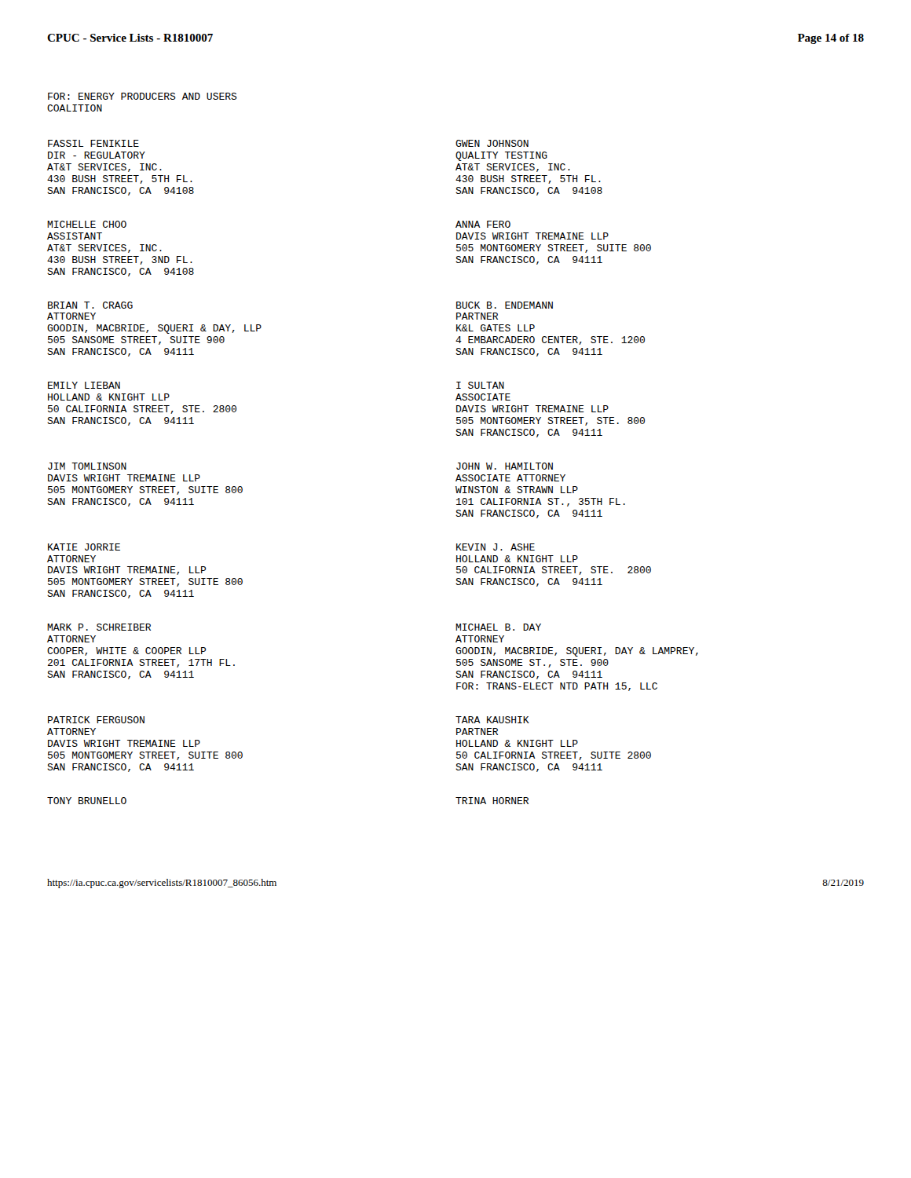CPUC - Service Lists - R1810007 Page 14 of 18
FOR: ENERGY PRODUCERS AND USERS COALITION
| FASSIL FENIKILE DIR - REGULATORY AT&T SERVICES, INC. 430 BUSH STREET, 5TH FL. SAN FRANCISCO, CA 94108 | GWEN JOHNSON QUALITY TESTING AT&T SERVICES, INC. 430 BUSH STREET, 5TH FL. SAN FRANCISCO, CA 94108 |
| MICHELLE CHOO ASSISTANT AT&T SERVICES, INC. 430 BUSH STREET, 3ND FL. SAN FRANCISCO, CA 94108 | ANNA FERO DAVIS WRIGHT TREMAINE LLP 505 MONTGOMERY STREET, SUITE 800 SAN FRANCISCO, CA 94111 |
| BRIAN T. CRAGG ATTORNEY GOODIN, MACBRIDE, SQUERI & DAY, LLP 505 SANSOME STREET, SUITE 900 SAN FRANCISCO, CA 94111 | BUCK B. ENDEMANN PARTNER K&L GATES LLP 4 EMBARCADERO CENTER, STE. 1200 SAN FRANCISCO, CA 94111 |
| EMILY LIEBAN HOLLAND & KNIGHT LLP 50 CALIFORNIA STREET, STE. 2800 SAN FRANCISCO, CA 94111 | I SULTAN ASSOCIATE DAVIS WRIGHT TREMAINE LLP 505 MONTGOMERY STREET, STE. 800 SAN FRANCISCO, CA 94111 |
| JIM TOMLINSON DAVIS WRIGHT TREMAINE LLP 505 MONTGOMERY STREET, SUITE 800 SAN FRANCISCO, CA 94111 | JOHN W. HAMILTON ASSOCIATE ATTORNEY WINSTON & STRAWN LLP 101 CALIFORNIA ST., 35TH FL. SAN FRANCISCO, CA 94111 |
| KATIE JORRIE ATTORNEY DAVIS WRIGHT TREMAINE, LLP 505 MONTGOMERY STREET, SUITE 800 SAN FRANCISCO, CA 94111 | KEVIN J. ASHE HOLLAND & KNIGHT LLP 50 CALIFORNIA STREET, STE. 2800 SAN FRANCISCO, CA 94111 |
| MARK P. SCHREIBER ATTORNEY COOPER, WHITE & COOPER LLP 201 CALIFORNIA STREET, 17TH FL. SAN FRANCISCO, CA 94111 | MICHAEL B. DAY ATTORNEY GOODIN, MACBRIDE, SQUERI, DAY & LAMPREY, 505 SANSOME ST., STE. 900 SAN FRANCISCO, CA 94111 FOR: TRANS-ELECT NTD PATH 15, LLC |
| PATRICK FERGUSON ATTORNEY DAVIS WRIGHT TREMAINE LLP 505 MONTGOMERY STREET, SUITE 800 SAN FRANCISCO, CA 94111 | TARA KAUSHIK PARTNER HOLLAND & KNIGHT LLP 50 CALIFORNIA STREET, SUITE 2800 SAN FRANCISCO, CA 94111 |
| TONY BRUNELLO | TRINA HORNER |
https://ia.cpuc.ca.gov/servicelists/R1810007_86056.htm 8/21/2019